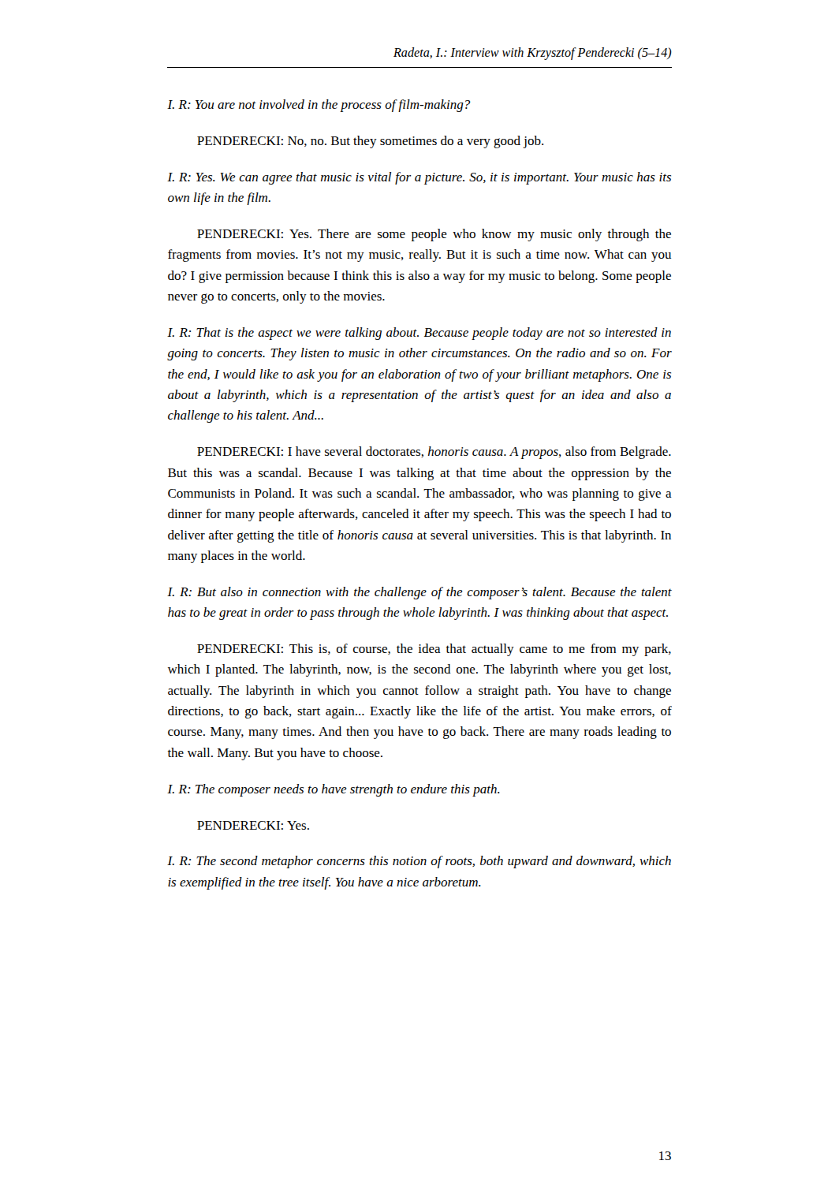Radeta, I.: Interview with Krzysztof Penderecki (5–14)
I. R: You are not involved in the process of film-making?
PENDERECKI: No, no. But they sometimes do a very good job.
I. R: Yes. We can agree that music is vital for a picture. So, it is important. Your music has its own life in the film.
PENDERECKI: Yes. There are some people who know my music only through the fragments from movies. It’s not my music, really. But it is such a time now. What can you do? I give permission because I think this is also a way for my music to belong. Some people never go to concerts, only to the movies.
I. R: That is the aspect we were talking about. Because people today are not so interested in going to concerts. They listen to music in other circumstances. On the radio and so on. For the end, I would like to ask you for an elaboration of two of your brilliant metaphors. One is about a labyrinth, which is a representation of the artist’s quest for an idea and also a challenge to his talent. And...
PENDERECKI: I have several doctorates, honoris causa. A propos, also from Belgrade. But this was a scandal. Because I was talking at that time about the oppression by the Communists in Poland. It was such a scandal. The ambassador, who was planning to give a dinner for many people afterwards, canceled it after my speech. This was the speech I had to deliver after getting the title of honoris causa at several universities. This is that labyrinth. In many places in the world.
I. R: But also in connection with the challenge of the composer’s talent. Because the talent has to be great in order to pass through the whole labyrinth. I was thinking about that aspect.
PENDERECKI: This is, of course, the idea that actually came to me from my park, which I planted. The labyrinth, now, is the second one. The labyrinth where you get lost, actually. The labyrinth in which you cannot follow a straight path. You have to change directions, to go back, start again... Exactly like the life of the artist. You make errors, of course. Many, many times. And then you have to go back. There are many roads leading to the wall. Many. But you have to choose.
I. R: The composer needs to have strength to endure this path.
PENDERECKI: Yes.
I. R: The second metaphor concerns this notion of roots, both upward and downward, which is exemplified in the tree itself. You have a nice arboretum.
13